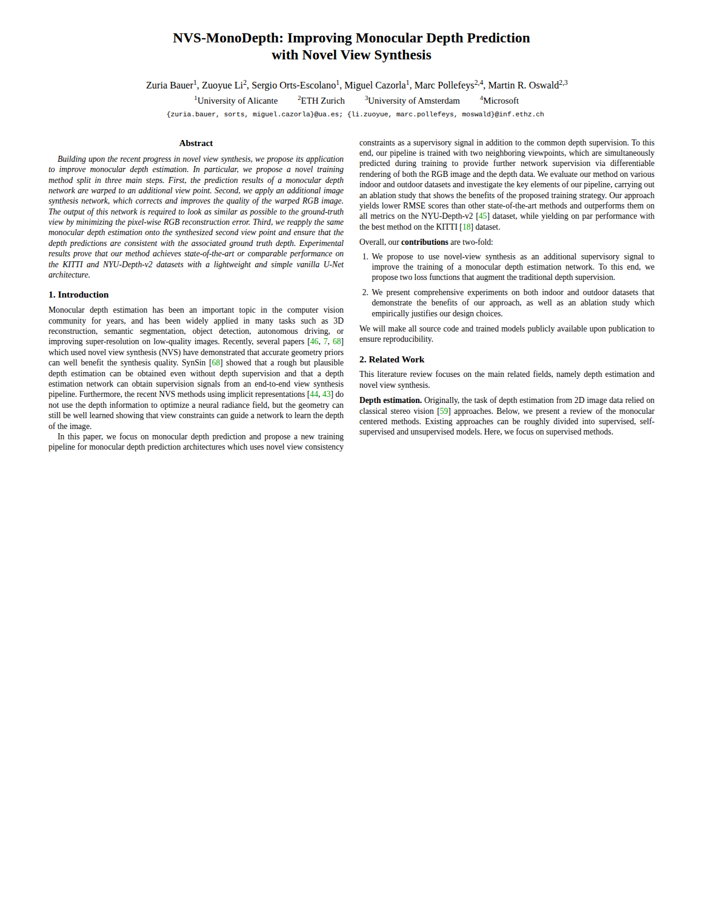NVS-MonoDepth: Improving Monocular Depth Prediction
with Novel View Synthesis
Zuria Bauer1, Zuoyue Li2, Sergio Orts-Escolano1, Miguel Cazorla1, Marc Pollefeys2,4, Martin R. Oswald2,3
1University of Alicante2ETH Zurich3University of Amsterdam4Microsoft
{zuria.bauer, sorts, miguel.cazorla}@ua.es; {li.zuoyue, marc.pollefeys, moswald}@inf.ethz.ch
Abstract
Building upon the recent progress in novel view synthesis, we propose its application to improve monocular depth estimation. In particular, we propose a novel training method split in three main steps. First, the prediction results of a monocular depth network are warped to an additional view point. Second, we apply an additional image synthesis network, which corrects and improves the quality of the warped RGB image. The output of this network is required to look as similar as possible to the ground-truth view by minimizing the pixel-wise RGB reconstruction error. Third, we reapply the same monocular depth estimation onto the synthesized second view point and ensure that the depth predictions are consistent with the associated ground truth depth. Experimental results prove that our method achieves state-of-the-art or comparable performance on the KITTI and NYU-Depth-v2 datasets with a lightweight and simple vanilla U-Net architecture.
1. Introduction
Monocular depth estimation has been an important topic in the computer vision community for years, and has been widely applied in many tasks such as 3D reconstruction, semantic segmentation, object detection, autonomous driving, or improving super-resolution on low-quality images. Recently, several papers [46, 7, 68] which used novel view synthesis (NVS) have demonstrated that accurate geometry priors can well benefit the synthesis quality. SynSin [68] showed that a rough but plausible depth estimation can be obtained even without depth supervision and that a depth estimation network can obtain supervision signals from an end-to-end view synthesis pipeline. Furthermore, the recent NVS methods using implicit representations [44, 43] do not use the depth information to optimize a neural radiance field, but the geometry can still be well learned showing that view constraints can guide a network to learn the depth of the image.
In this paper, we focus on monocular depth prediction and propose a new training pipeline for monocular depth prediction architectures which uses novel view consistency constraints as a supervisory signal in addition to the common depth supervision. To this end, our pipeline is trained with two neighboring viewpoints, which are simultaneously predicted during training to provide further network supervision via differentiable rendering of both the RGB image and the depth data. We evaluate our method on various indoor and outdoor datasets and investigate the key elements of our pipeline, carrying out an ablation study that shows the benefits of the proposed training strategy. Our approach yields lower RMSE scores than other state-of-the-art methods and outperforms them on all metrics on the NYU-Depth-v2 [45] dataset, while yielding on par performance with the best method on the KITTI [18] dataset.
Overall, our contributions are two-fold:
We propose to use novel-view synthesis as an additional supervisory signal to improve the training of a monocular depth estimation network. To this end, we propose two loss functions that augment the traditional depth supervision.
We present comprehensive experiments on both indoor and outdoor datasets that demonstrate the benefits of our approach, as well as an ablation study which empirically justifies our design choices.
We will make all source code and trained models publicly available upon publication to ensure reproducibility.
2. Related Work
This literature review focuses on the main related fields, namely depth estimation and novel view synthesis.
Depth estimation. Originally, the task of depth estimation from 2D image data relied on classical stereo vision [59] approaches. Below, we present a review of the monocular centered methods. Existing approaches can be roughly divided into supervised, self-supervised and unsupervised models. Here, we focus on supervised methods.